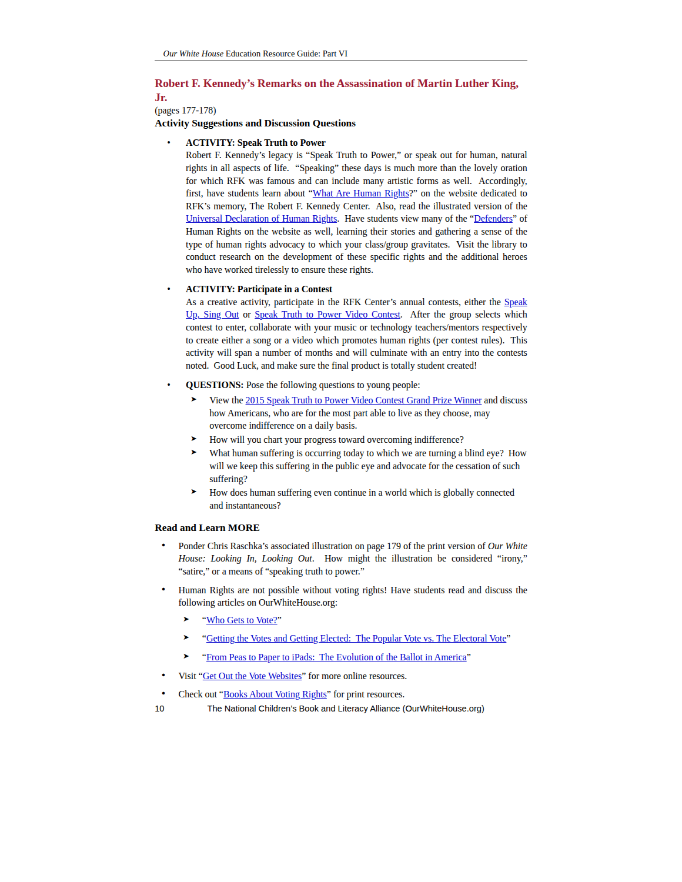Our White House Education Resource Guide: Part VI
Robert F. Kennedy’s Remarks on the Assassination of Martin Luther King, Jr.
(pages 177-178)
Activity Suggestions and Discussion Questions
ACTIVITY: Speak Truth to Power
Robert F. Kennedy’s legacy is “Speak Truth to Power,” or speak out for human, natural rights in all aspects of life. “Speaking” these days is much more than the lovely oration for which RFK was famous and can include many artistic forms as well. Accordingly, first, have students learn about “What Are Human Rights?” on the website dedicated to RFK’s memory, The Robert F. Kennedy Center. Also, read the illustrated version of the Universal Declaration of Human Rights. Have students view many of the “Defenders” of Human Rights on the website as well, learning their stories and gathering a sense of the type of human rights advocacy to which your class/group gravitates. Visit the library to conduct research on the development of these specific rights and the additional heroes who have worked tirelessly to ensure these rights.
ACTIVITY: Participate in a Contest
As a creative activity, participate in the RFK Center’s annual contests, either the Speak Up, Sing Out or Speak Truth to Power Video Contest. After the group selects which contest to enter, collaborate with your music or technology teachers/mentors respectively to create either a song or a video which promotes human rights (per contest rules). This activity will span a number of months and will culminate with an entry into the contests noted. Good Luck, and make sure the final product is totally student created!
QUESTIONS: Pose the following questions to young people:
View the 2015 Speak Truth to Power Video Contest Grand Prize Winner and discuss how Americans, who are for the most part able to live as they choose, may overcome indifference on a daily basis.
How will you chart your progress toward overcoming indifference?
What human suffering is occurring today to which we are turning a blind eye? How will we keep this suffering in the public eye and advocate for the cessation of such suffering?
How does human suffering even continue in a world which is globally connected and instantaneous?
Read and Learn MORE
Ponder Chris Raschka’s associated illustration on page 179 of the print version of Our White House: Looking In, Looking Out. How might the illustration be considered “irony,” “satire,” or a means of “speaking truth to power.”
Human Rights are not possible without voting rights! Have students read and discuss the following articles on OurWhiteHouse.org:
“Who Gets to Vote?”
“Getting the Votes and Getting Elected: The Popular Vote vs. The Electoral Vote”
“From Peas to Paper to iPads: The Evolution of the Ballot in America”
Visit “Get Out the Vote Websites” for more online resources.
Check out “Books About Voting Rights” for print resources.
10
The National Children’s Book and Literacy Alliance (OurWhiteHouse.org)